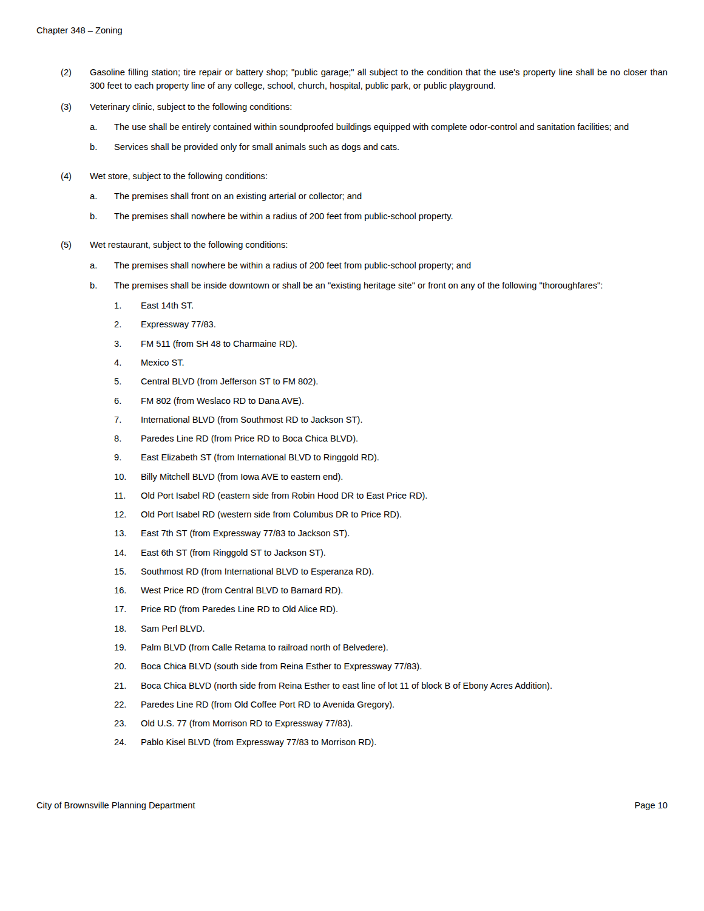Chapter 348 – Zoning
(2) Gasoline filling station; tire repair or battery shop; "public garage;" all subject to the condition that the use's property line shall be no closer than 300 feet to each property line of any college, school, church, hospital, public park, or public playground.
(3) Veterinary clinic, subject to the following conditions:
a. The use shall be entirely contained within soundproofed buildings equipped with complete odor-control and sanitation facilities; and
b. Services shall be provided only for small animals such as dogs and cats.
(4) Wet store, subject to the following conditions:
a. The premises shall front on an existing arterial or collector; and
b. The premises shall nowhere be within a radius of 200 feet from public-school property.
(5) Wet restaurant, subject to the following conditions:
a. The premises shall nowhere be within a radius of 200 feet from public-school property; and
b. The premises shall be inside downtown or shall be an "existing heritage site" or front on any of the following "thoroughfares":
1. East 14th ST.
2. Expressway 77/83.
3. FM 511 (from SH 48 to Charmaine RD).
4. Mexico ST.
5. Central BLVD (from Jefferson ST to FM 802).
6. FM 802 (from Weslaco RD to Dana AVE).
7. International BLVD (from Southmost RD to Jackson ST).
8. Paredes Line RD (from Price RD to Boca Chica BLVD).
9. East Elizabeth ST (from International BLVD to Ringgold RD).
10. Billy Mitchell BLVD (from Iowa AVE to eastern end).
11. Old Port Isabel RD (eastern side from Robin Hood DR to East Price RD).
12. Old Port Isabel RD (western side from Columbus DR to Price RD).
13. East 7th ST (from Expressway 77/83 to Jackson ST).
14. East 6th ST (from Ringgold ST to Jackson ST).
15. Southmost RD (from International BLVD to Esperanza RD).
16. West Price RD (from Central BLVD to Barnard RD).
17. Price RD (from Paredes Line RD to Old Alice RD).
18. Sam Perl BLVD.
19. Palm BLVD (from Calle Retama to railroad north of Belvedere).
20. Boca Chica BLVD (south side from Reina Esther to Expressway 77/83).
21. Boca Chica BLVD (north side from Reina Esther to east line of lot 11 of block B of Ebony Acres Addition).
22. Paredes Line RD (from Old Coffee Port RD to Avenida Gregory).
23. Old U.S. 77 (from Morrison RD to Expressway 77/83).
24. Pablo Kisel BLVD (from Expressway 77/83 to Morrison RD).
City of Brownsville Planning Department Page 10